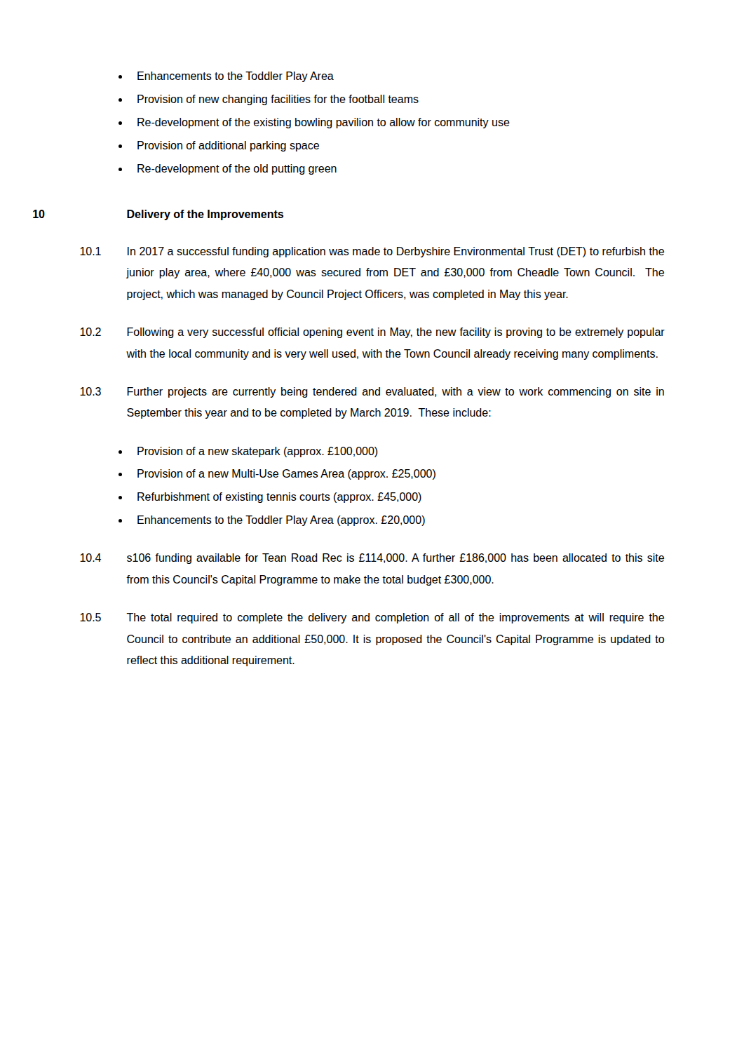Enhancements to the Toddler Play Area
Provision of new changing facilities for the football teams
Re-development of the existing bowling pavilion to allow for community use
Provision of additional parking space
Re-development of the old putting green
10 Delivery of the Improvements
10.1 In 2017 a successful funding application was made to Derbyshire Environmental Trust (DET) to refurbish the junior play area, where £40,000 was secured from DET and £30,000 from Cheadle Town Council. The project, which was managed by Council Project Officers, was completed in May this year.
10.2 Following a very successful official opening event in May, the new facility is proving to be extremely popular with the local community and is very well used, with the Town Council already receiving many compliments.
10.3 Further projects are currently being tendered and evaluated, with a view to work commencing on site in September this year and to be completed by March 2019. These include:
Provision of a new skatepark (approx. £100,000)
Provision of a new Multi-Use Games Area (approx. £25,000)
Refurbishment of existing tennis courts (approx. £45,000)
Enhancements to the Toddler Play Area (approx. £20,000)
10.4 s106 funding available for Tean Road Rec is £114,000. A further £186,000 has been allocated to this site from this Council's Capital Programme to make the total budget £300,000.
10.5 The total required to complete the delivery and completion of all of the improvements at will require the Council to contribute an additional £50,000. It is proposed the Council's Capital Programme is updated to reflect this additional requirement.